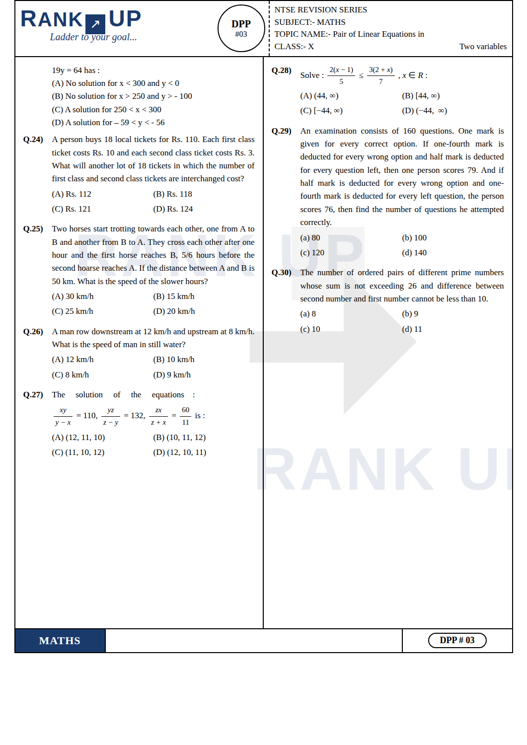RANK ↗UP
Ladder to your goal...
DPP #03
NTSE REVISION SERIES
SUBJECT:- MATHS
TOPIC NAME:- Pair of Linear Equations in
CLASS:- X Two variables
RANK UP
RANK UP
19y = 64 has :
(A) No solution for x < 300 and y < 0
(B) No solution for x > 250 and y > - 100
(C) A solution for 250 < x < 300
(D) A solution for – 59 < y < - 56
Q.24)
A person buys 18 local tickets for Rs. 110. Each first class ticket costs Rs. 10 and each second class ticket costs Rs. 3. What will another lot of 18 tickets in which the number of first class and second class tickets are interchanged cost?
(A) Rs. 112
(B) Rs. 118
(C) Rs. 121
(D) Rs. 124
Q.25)
Two horses start trotting towards each other, one from A to B and another from B to A. They cross each other after one hour and the first horse reaches B, 5/6 hours before the second hoarse reaches A. If the distance between A and B is 50 km. What is the speed of the slower hours?
(A) 30 km/h
(B) 15 km/h
(C) 25 km/h
(D) 20 km/h
Q.26)
A man row downstream at 12 km/h and upstream at 8 km/h. What is the speed of man in still water?
(A) 12 km/h
(B) 10 km/h
(C) 8 km/h
(D) 9 km/h
Q.27)
The solution of the equations :
xy y − x = 110, yz z − y = 132, zx z + x = 6011 is :
(A) (12, 11, 10)
(B) (10, 11, 12)
(C) (11, 10, 12)
(D) (12, 10, 11)
Q.28)
Solve : 2(x − 1) 5 ≤ 3(2 + x) 7 , x ∈ R :
(A) (44, ∞)
(B) [44, ∞)
(C) [−44, ∞)
(D) (−44, ∞)
Q.29)
An examination consists of 160 questions. One mark is given for every correct option. If one-fourth mark is deducted for every wrong option and half mark is deducted for every question left, then one person scores 79. And if half mark is deducted for every wrong option and one-fourth mark is deducted for every left question, the person scores 76, then find the number of questions he attempted correctly.
(a) 80
(b) 100
(c) 120
(d) 140
Q.30)
The number of ordered pairs of different prime numbers whose sum is not exceeding 26 and difference between second number and first number cannot be less than 10.
(a) 8
(b) 9
(c) 10
(d) 11
MATHS
DPP # 03